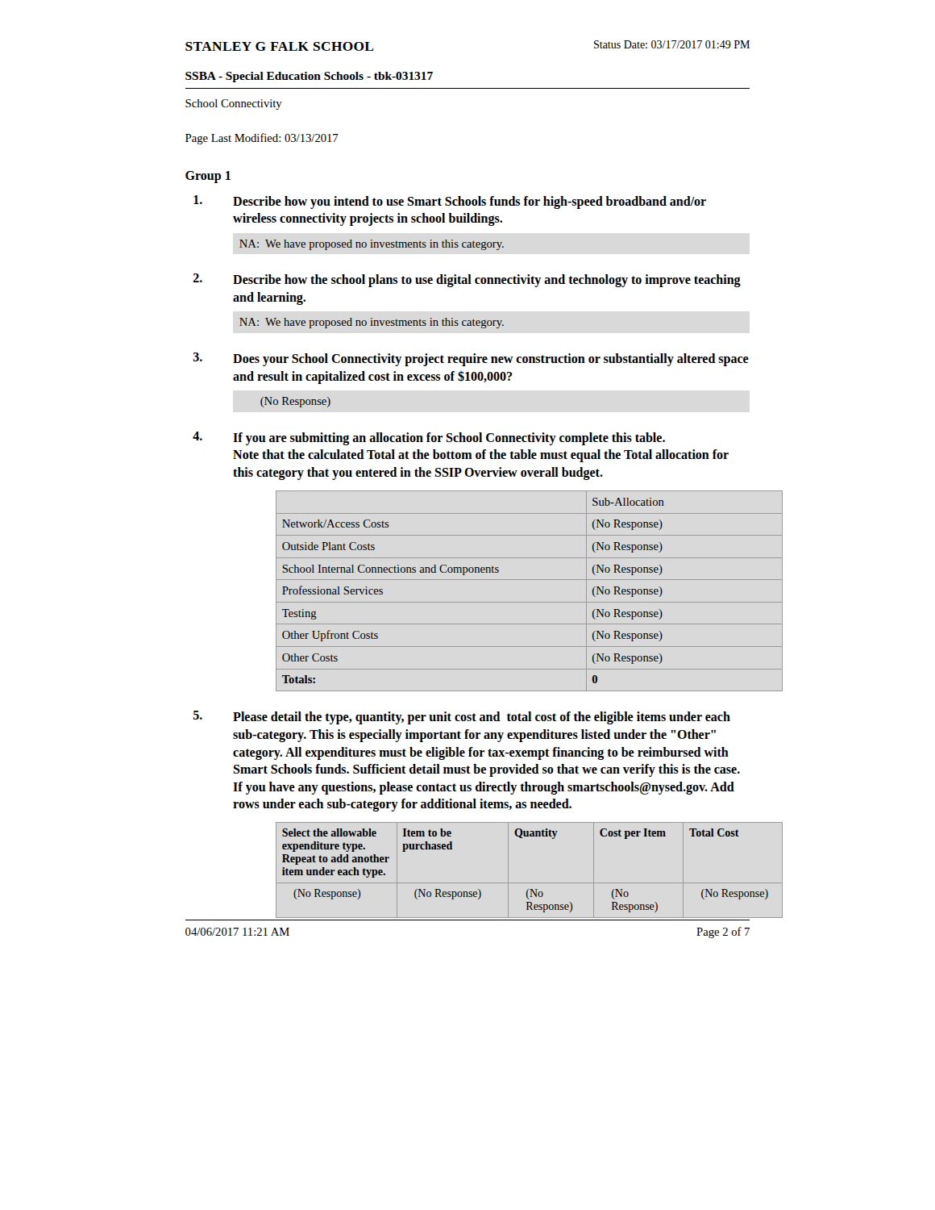STANLEY G FALK SCHOOL
Status Date: 03/17/2017 01:49 PM
SSBA - Special Education Schools - tbk-031317
School Connectivity
Page Last Modified: 03/13/2017
Group 1
1.
Describe how you intend to use Smart Schools funds for high-speed broadband and/or wireless connectivity projects in school buildings.
NA: We have proposed no investments in this category.
2.
Describe how the school plans to use digital connectivity and technology to improve teaching and learning.
NA: We have proposed no investments in this category.
3.
Does your School Connectivity project require new construction or substantially altered space and result in capitalized cost in excess of $100,000?
(No Response)
4.
If you are submitting an allocation for School Connectivity complete this table.
Note that the calculated Total at the bottom of the table must equal the Total allocation for this category that you entered in the SSIP Overview overall budget.
| | Sub-Allocation |
| Network/Access Costs | (No Response) |
| Outside Plant Costs | (No Response) |
| School Internal Connections and Components | (No Response) |
| Professional Services | (No Response) |
| Testing | (No Response) |
| Other Upfront Costs | (No Response) |
| Other Costs | (No Response) |
| Totals: | 0 |
5.
Please detail the type, quantity, per unit cost and total cost of the eligible items under each sub-category. This is especially important for any expenditures listed under the "Other" category. All expenditures must be eligible for tax-exempt financing to be reimbursed with Smart Schools funds. Sufficient detail must be provided so that we can verify this is the case. If you have any questions, please contact us directly through smartschools@nysed.gov. Add rows under each sub-category for additional items, as needed.
| Select the allowable expenditure type. Repeat to add another item under each type. | Item to be purchased | Quantity | Cost per Item | Total Cost |
| (No Response) | (No Response) | (No Response) | (No Response) | (No Response) |
04/06/2017 11:21 AM
Page 2 of 7